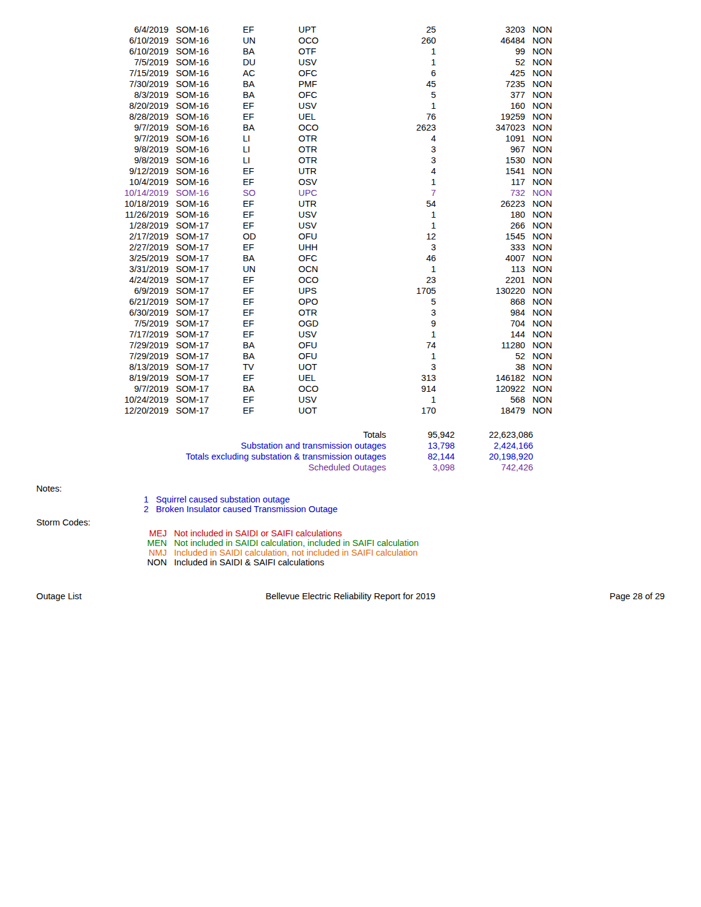| 6/4/2019 | SOM-16 | EF | UPT | 25 | 3203 | NON |
| 6/10/2019 | SOM-16 | UN | OCO | 260 | 46484 | NON |
| 6/10/2019 | SOM-16 | BA | OTF | 1 | 99 | NON |
| 7/5/2019 | SOM-16 | DU | USV | 1 | 52 | NON |
| 7/15/2019 | SOM-16 | AC | OFC | 6 | 425 | NON |
| 7/30/2019 | SOM-16 | BA | PMF | 45 | 7235 | NON |
| 8/3/2019 | SOM-16 | BA | OFC | 5 | 377 | NON |
| 8/20/2019 | SOM-16 | EF | USV | 1 | 160 | NON |
| 8/28/2019 | SOM-16 | EF | UEL | 76 | 19259 | NON |
| 9/7/2019 | SOM-16 | BA | OCO | 2623 | 347023 | NON |
| 9/7/2019 | SOM-16 | LI | OTR | 4 | 1091 | NON |
| 9/8/2019 | SOM-16 | LI | OTR | 3 | 967 | NON |
| 9/8/2019 | SOM-16 | LI | OTR | 3 | 1530 | NON |
| 9/12/2019 | SOM-16 | EF | UTR | 4 | 1541 | NON |
| 10/4/2019 | SOM-16 | EF | OSV | 1 | 117 | NON |
| 10/14/2019 | SOM-16 | SO | UPC | 7 | 732 | NON |
| 10/18/2019 | SOM-16 | EF | UTR | 54 | 26223 | NON |
| 11/26/2019 | SOM-16 | EF | USV | 1 | 180 | NON |
| 1/28/2019 | SOM-17 | EF | USV | 1 | 266 | NON |
| 2/17/2019 | SOM-17 | OD | OFU | 12 | 1545 | NON |
| 2/27/2019 | SOM-17 | EF | UHH | 3 | 333 | NON |
| 3/25/2019 | SOM-17 | BA | OFC | 46 | 4007 | NON |
| 3/31/2019 | SOM-17 | UN | OCN | 1 | 113 | NON |
| 4/24/2019 | SOM-17 | EF | OCO | 23 | 2201 | NON |
| 6/9/2019 | SOM-17 | EF | UPS | 1705 | 130220 | NON |
| 6/21/2019 | SOM-17 | EF | OPO | 5 | 868 | NON |
| 6/30/2019 | SOM-17 | EF | OTR | 3 | 984 | NON |
| 7/5/2019 | SOM-17 | EF | OGD | 9 | 704 | NON |
| 7/17/2019 | SOM-17 | EF | USV | 1 | 144 | NON |
| 7/29/2019 | SOM-17 | BA | OFU | 74 | 11280 | NON |
| 7/29/2019 | SOM-17 | BA | OFU | 1 | 52 | NON |
| 8/13/2019 | SOM-17 | TV | UOT | 3 | 38 | NON |
| 8/19/2019 | SOM-17 | EF | UEL | 313 | 146182 | NON |
| 9/7/2019 | SOM-17 | BA | OCO | 914 | 120922 | NON |
| 10/24/2019 | SOM-17 | EF | USV | 1 | 568 | NON |
| 12/20/2019 | SOM-17 | EF | UOT | 170 | 18479 | NON |
| Totals | 95,942 | 22,623,086 | |
| Substation and transmission outages | 13,798 | 2,424,166 | |
| Totals excluding substation & transmission outages | 82,144 | 20,198,920 | |
| Scheduled Outages | 3,098 | 742,426 | |
Notes:
| 1 | Squirrel caused substation outage |
| 2 | Broken Insulator caused Transmission Outage |
Storm Codes:
| MEJ | Not included in SAIDI or SAIFI calculations |
| MEN | Not included in SAIDI calculation, included in SAIFI calculation |
| NMJ | Included in SAIDI calculation, not included in SAIFI calculation |
| NON | Included in SAIDI & SAIFI calculations |
Outage List
Bellevue Electric Reliability Report for 2019
Page 28 of 29